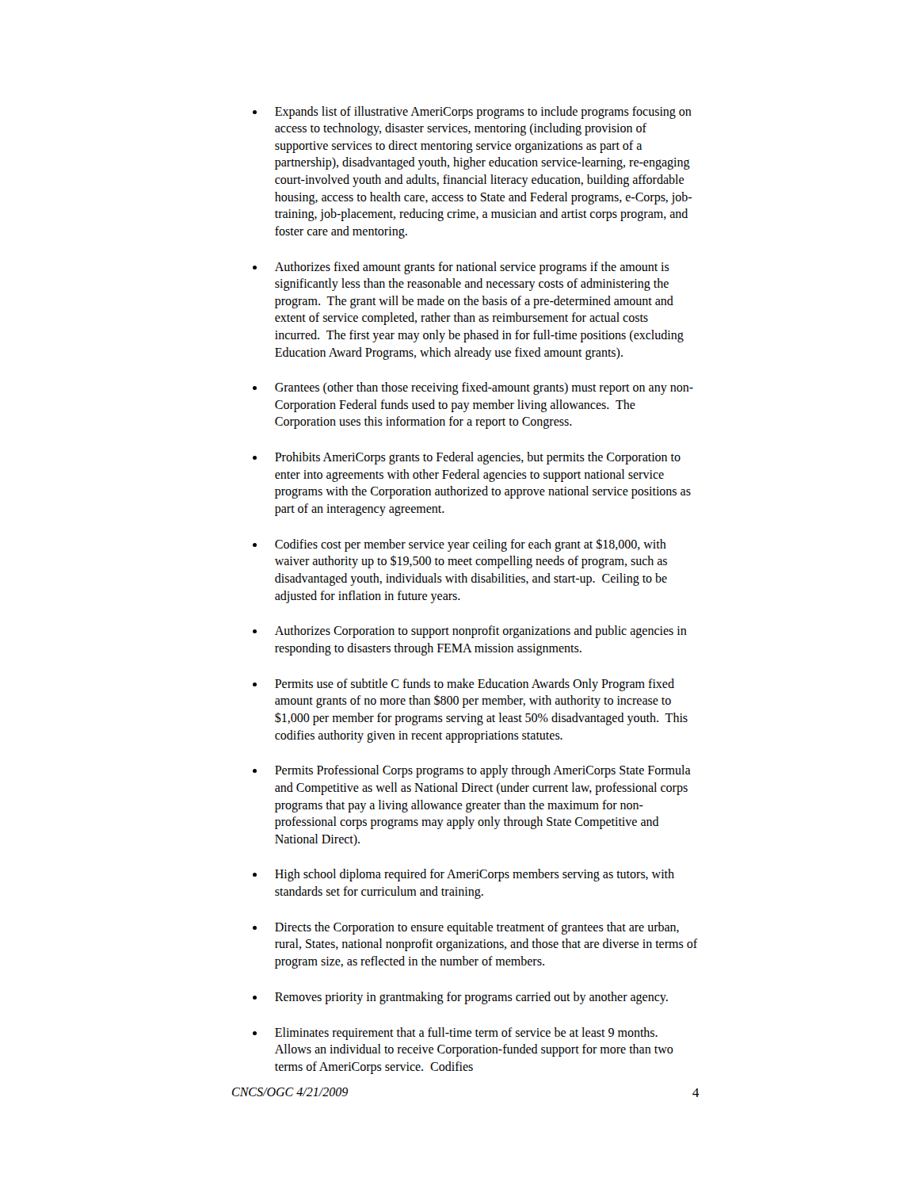Expands list of illustrative AmeriCorps programs to include programs focusing on access to technology, disaster services, mentoring (including provision of supportive services to direct mentoring service organizations as part of a partnership), disadvantaged youth, higher education service-learning, re-engaging court-involved youth and adults, financial literacy education, building affordable housing, access to health care, access to State and Federal programs, e-Corps, job-training, job-placement, reducing crime, a musician and artist corps program, and foster care and mentoring.
Authorizes fixed amount grants for national service programs if the amount is significantly less than the reasonable and necessary costs of administering the program. The grant will be made on the basis of a pre-determined amount and extent of service completed, rather than as reimbursement for actual costs incurred. The first year may only be phased in for full-time positions (excluding Education Award Programs, which already use fixed amount grants).
Grantees (other than those receiving fixed-amount grants) must report on any non-Corporation Federal funds used to pay member living allowances. The Corporation uses this information for a report to Congress.
Prohibits AmeriCorps grants to Federal agencies, but permits the Corporation to enter into agreements with other Federal agencies to support national service programs with the Corporation authorized to approve national service positions as part of an interagency agreement.
Codifies cost per member service year ceiling for each grant at $18,000, with waiver authority up to $19,500 to meet compelling needs of program, such as disadvantaged youth, individuals with disabilities, and start-up. Ceiling to be adjusted for inflation in future years.
Authorizes Corporation to support nonprofit organizations and public agencies in responding to disasters through FEMA mission assignments.
Permits use of subtitle C funds to make Education Awards Only Program fixed amount grants of no more than $800 per member, with authority to increase to $1,000 per member for programs serving at least 50% disadvantaged youth. This codifies authority given in recent appropriations statutes.
Permits Professional Corps programs to apply through AmeriCorps State Formula and Competitive as well as National Direct (under current law, professional corps programs that pay a living allowance greater than the maximum for non-professional corps programs may apply only through State Competitive and National Direct).
High school diploma required for AmeriCorps members serving as tutors, with standards set for curriculum and training.
Directs the Corporation to ensure equitable treatment of grantees that are urban, rural, States, national nonprofit organizations, and those that are diverse in terms of program size, as reflected in the number of members.
Removes priority in grantmaking for programs carried out by another agency.
Eliminates requirement that a full-time term of service be at least 9 months. Allows an individual to receive Corporation-funded support for more than two terms of AmeriCorps service. Codifies
CNCS/OGC 4/21/2009 4